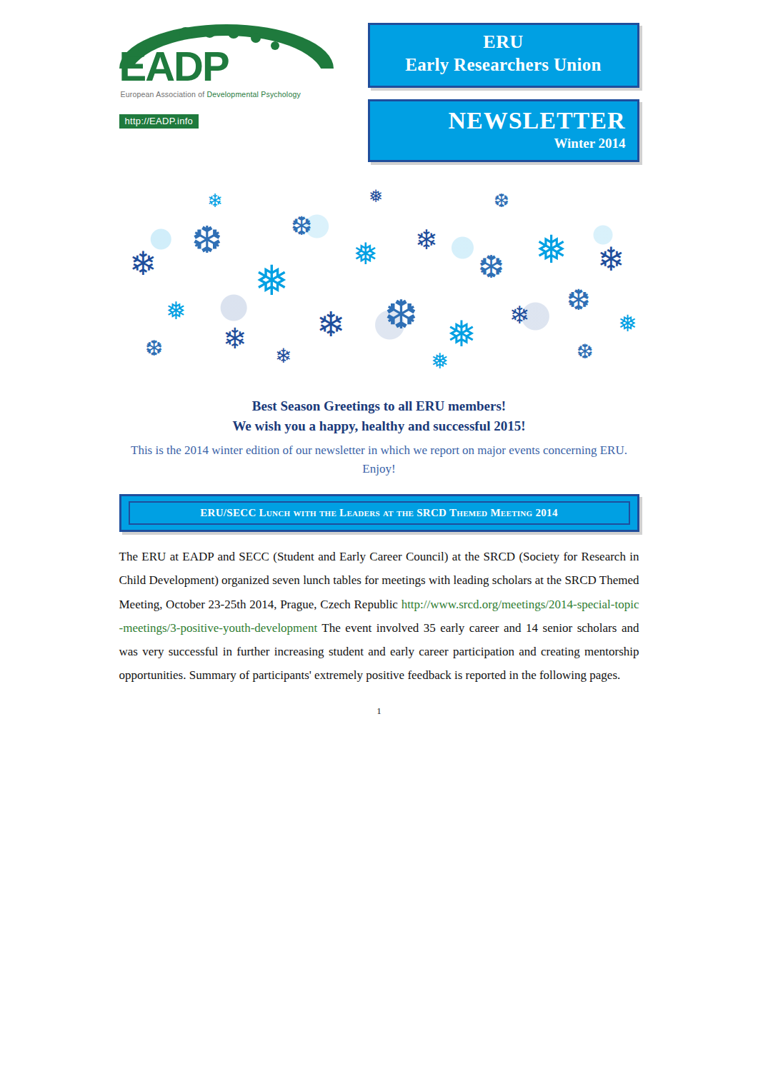EADP
European Association of Developmental Psychology
http://EADP.info
ERU
Early Researchers Union
NEWSLETTER
Winter 2014
❄❅❆❄❅❆ ❄❅❆❄❅❆ ❄❅❆❄❅❆ ❄❅❆❄❅❆
Best Season Greetings to all ERU members!
We wish you a happy, healthy and successful 2015!
This is the 2014 winter edition of our newsletter in which we report on major events concerning ERU. Enjoy!
ERU/SECC Lunch with the Leaders at the SRCD Themed Meeting 2014
The ERU at EADP and SECC (Student and Early Career Council) at the SRCD (Society for Research in Child Development) organized seven lunch tables for meetings with leading scholars at the SRCD Themed Meeting, October 23-25th 2014, Prague, Czech Republic http://www.srcd.org/meetings/2014-special-topic-meetings/3-positive-youth-development The event involved 35 early career and 14 senior scholars and was very successful in further increasing student and early career participation and creating mentorship opportunities. Summary of participants' extremely positive feedback is reported in the following pages.
1